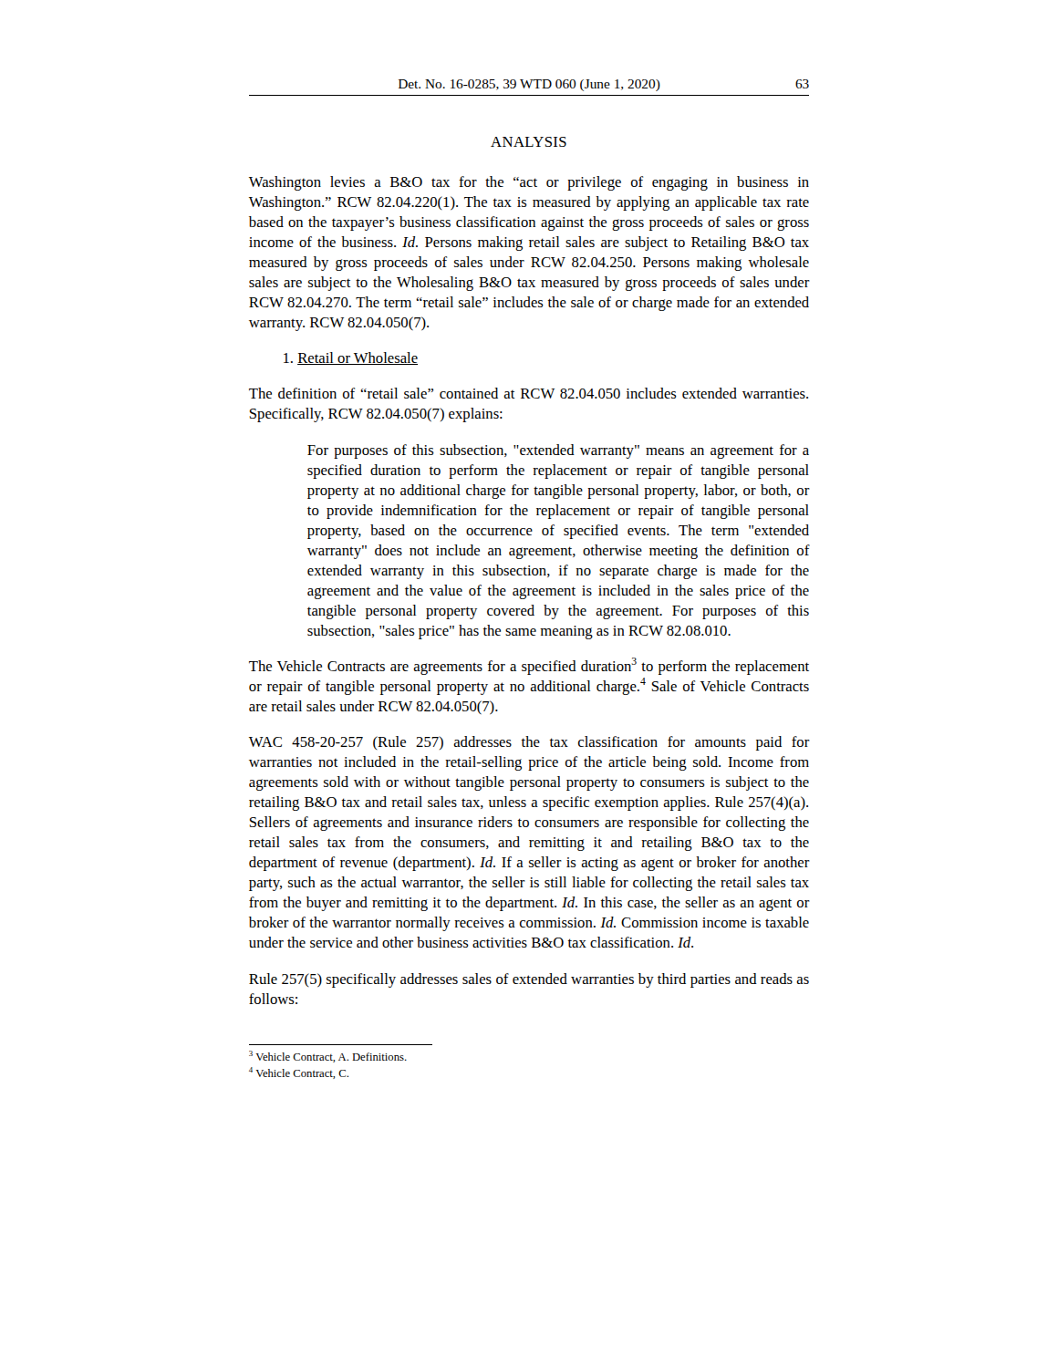Det. No. 16-0285, 39 WTD 060 (June 1, 2020) 63
ANALYSIS
Washington levies a B&O tax for the “act or privilege of engaging in business in Washington.” RCW 82.04.220(1). The tax is measured by applying an applicable tax rate based on the taxpayer’s business classification against the gross proceeds of sales or gross income of the business. Id. Persons making retail sales are subject to Retailing B&O tax measured by gross proceeds of sales under RCW 82.04.250. Persons making wholesale sales are subject to the Wholesaling B&O tax measured by gross proceeds of sales under RCW 82.04.270. The term “retail sale” includes the sale of or charge made for an extended warranty. RCW 82.04.050(7).
Retail or Wholesale
The definition of “retail sale” contained at RCW 82.04.050 includes extended warranties. Specifically, RCW 82.04.050(7) explains:
For purposes of this subsection, "extended warranty" means an agreement for a specified duration to perform the replacement or repair of tangible personal property at no additional charge for tangible personal property, labor, or both, or to provide indemnification for the replacement or repair of tangible personal property, based on the occurrence of specified events. The term "extended warranty" does not include an agreement, otherwise meeting the definition of extended warranty in this subsection, if no separate charge is made for the agreement and the value of the agreement is included in the sales price of the tangible personal property covered by the agreement. For purposes of this subsection, "sales price" has the same meaning as in RCW 82.08.010.
The Vehicle Contracts are agreements for a specified duration3 to perform the replacement or repair of tangible personal property at no additional charge.4 Sale of Vehicle Contracts are retail sales under RCW 82.04.050(7).
WAC 458-20-257 (Rule 257) addresses the tax classification for amounts paid for warranties not included in the retail-selling price of the article being sold. Income from agreements sold with or without tangible personal property to consumers is subject to the retailing B&O tax and retail sales tax, unless a specific exemption applies. Rule 257(4)(a). Sellers of agreements and insurance riders to consumers are responsible for collecting the retail sales tax from the consumers, and remitting it and retailing B&O tax to the department of revenue (department). Id. If a seller is acting as agent or broker for another party, such as the actual warrantor, the seller is still liable for collecting the retail sales tax from the buyer and remitting it to the department. Id. In this case, the seller as an agent or broker of the warrantor normally receives a commission. Id. Commission income is taxable under the service and other business activities B&O tax classification. Id.
Rule 257(5) specifically addresses sales of extended warranties by third parties and reads as follows:
3 Vehicle Contract, A. Definitions.
4 Vehicle Contract, C.